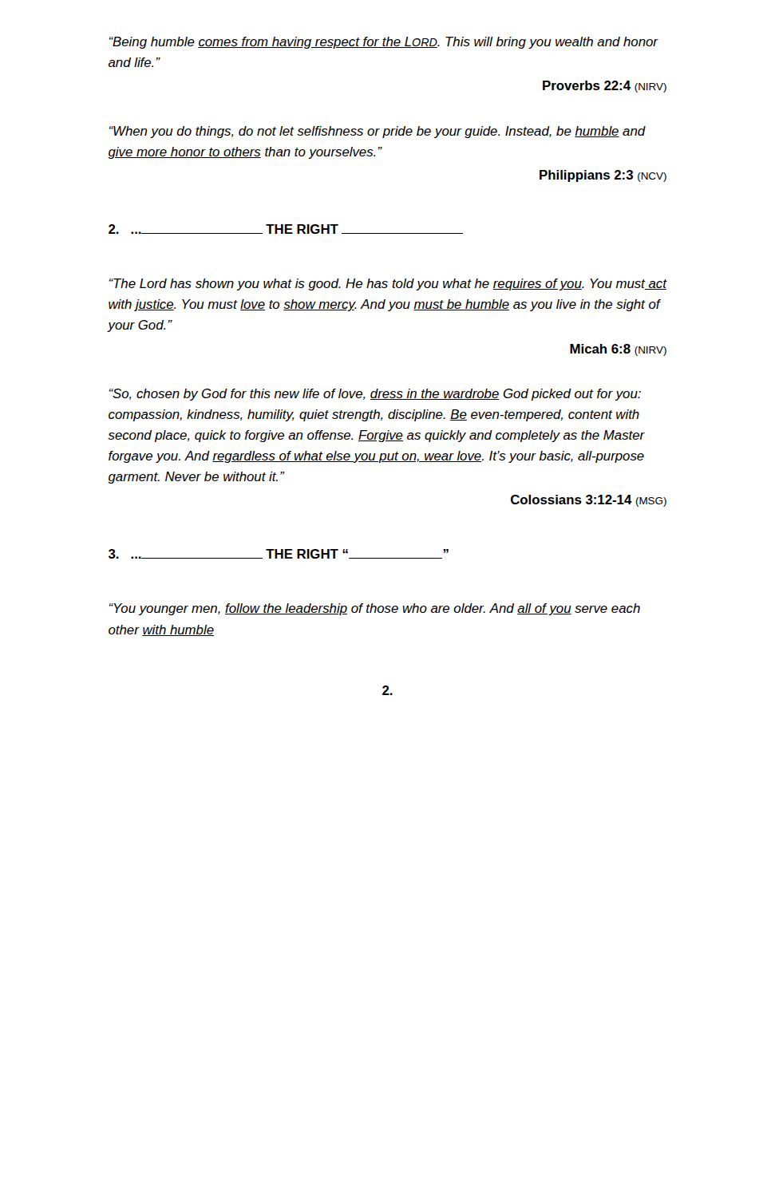“Being humble comes from having respect for the LORD. This will bring you wealth and honor and life.”
Proverbs 22:4 (NIRV)
“When you do things, do not let selfishness or pride be your guide. Instead, be humble and give more honor to others than to yourselves.”
Philippians 2:3 (NCV)
2. ... THE RIGHT
“The Lord has shown you what is good. He has told you what he requires of you. You must act with justice. You must love to show mercy. And you must be humble as you live in the sight of your God.”
Micah 6:8 (NIRV)
“So, chosen by God for this new life of love, dress in the wardrobe God picked out for you: compassion, kindness, humility, quiet strength, discipline. Be even-tempered, content with second place, quick to forgive an offense. Forgive as quickly and completely as the Master forgave you. And regardless of what else you put on, wear love. It’s your basic, all-purpose garment. Never be without it.”
Colossians 3:12-14 (MSG)
3. ... THE RIGHT “ ”
“You younger men, follow the leadership of those who are older. And all of you serve each other with humble
2.